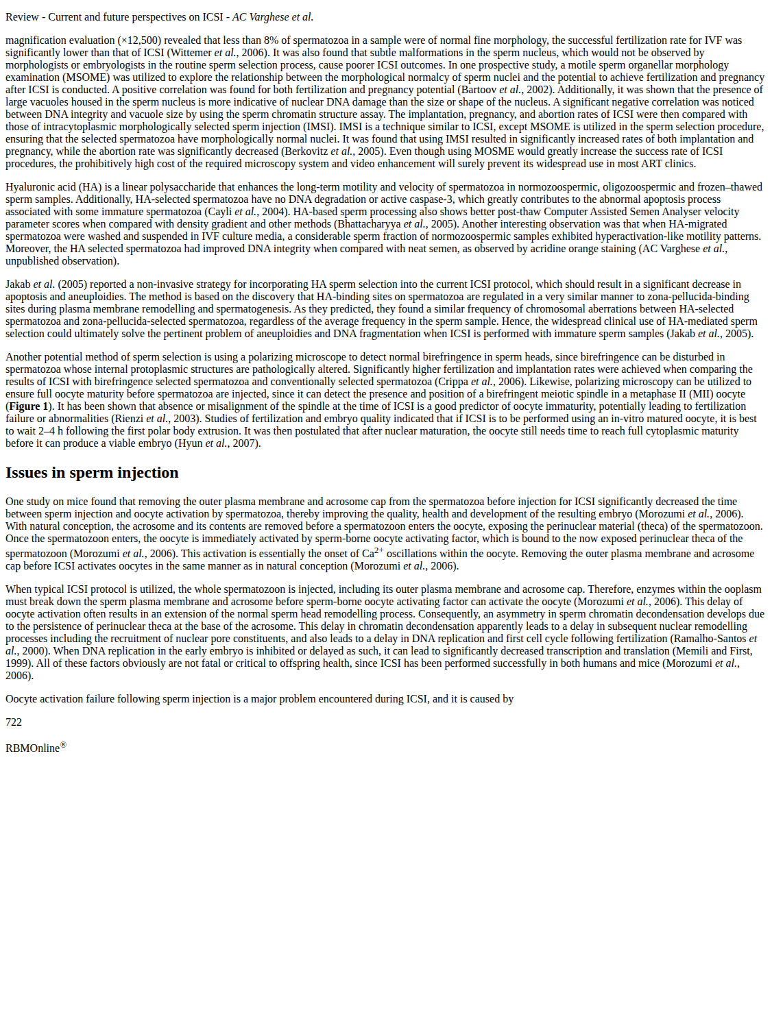Review - Current and future perspectives on ICSI - AC Varghese et al.
magnification evaluation (×12,500) revealed that less than 8% of spermatozoa in a sample were of normal fine morphology, the successful fertilization rate for IVF was significantly lower than that of ICSI (Wittemer et al., 2006). It was also found that subtle malformations in the sperm nucleus, which would not be observed by morphologists or embryologists in the routine sperm selection process, cause poorer ICSI outcomes. In one prospective study, a motile sperm organellar morphology examination (MSOME) was utilized to explore the relationship between the morphological normalcy of sperm nuclei and the potential to achieve fertilization and pregnancy after ICSI is conducted. A positive correlation was found for both fertilization and pregnancy potential (Bartoov et al., 2002). Additionally, it was shown that the presence of large vacuoles housed in the sperm nucleus is more indicative of nuclear DNA damage than the size or shape of the nucleus. A significant negative correlation was noticed between DNA integrity and vacuole size by using the sperm chromatin structure assay. The implantation, pregnancy, and abortion rates of ICSI were then compared with those of intracytoplasmic morphologically selected sperm injection (IMSI). IMSI is a technique similar to ICSI, except MSOME is utilized in the sperm selection procedure, ensuring that the selected spermatozoa have morphologically normal nuclei. It was found that using IMSI resulted in significantly increased rates of both implantation and pregnancy, while the abortion rate was significantly decreased (Berkovitz et al., 2005). Even though using MOSME would greatly increase the success rate of ICSI procedures, the prohibitively high cost of the required microscopy system and video enhancement will surely prevent its widespread use in most ART clinics.
Hyaluronic acid (HA) is a linear polysaccharide that enhances the long-term motility and velocity of spermatozoa in normozoospermic, oligozoospermic and frozen–thawed sperm samples. Additionally, HA-selected spermatozoa have no DNA degradation or active caspase-3, which greatly contributes to the abnormal apoptosis process associated with some immature spermatozoa (Cayli et al., 2004). HA-based sperm processing also shows better post-thaw Computer Assisted Semen Analyser velocity parameter scores when compared with density gradient and other methods (Bhattacharyya et al., 2005). Another interesting observation was that when HA-migrated spermatozoa were washed and suspended in IVF culture media, a considerable sperm fraction of normozoospermic samples exhibited hyperactivation-like motility patterns. Moreover, the HA selected spermatozoa had improved DNA integrity when compared with neat semen, as observed by acridine orange staining (AC Varghese et al., unpublished observation).
Jakab et al. (2005) reported a non-invasive strategy for incorporating HA sperm selection into the current ICSI protocol, which should result in a significant decrease in apoptosis and aneuploidies. The method is based on the discovery that HA-binding sites on spermatozoa are regulated in a very similar manner to zona-pellucida-binding sites during plasma membrane remodelling and spermatogenesis. As they predicted, they found a similar frequency of chromosomal aberrations between HA-selected spermatozoa and zona-pellucida-selected spermatozoa, regardless of the average frequency in the sperm sample. Hence, the widespread clinical use of HA-mediated sperm selection could ultimately solve the pertinent problem of aneuploidies and DNA fragmentation when ICSI is performed with immature sperm samples (Jakab et al., 2005).
Another potential method of sperm selection is using a polarizing microscope to detect normal birefringence in sperm heads, since birefringence can be disturbed in spermatozoa whose internal protoplasmic structures are pathologically altered. Significantly higher fertilization and implantation rates were achieved when comparing the results of ICSI with birefringence selected spermatozoa and conventionally selected spermatozoa (Crippa et al., 2006). Likewise, polarizing microscopy can be utilized to ensure full oocyte maturity before spermatozoa are injected, since it can detect the presence and position of a birefringent meiotic spindle in a metaphase II (MII) oocyte (Figure 1). It has been shown that absence or misalignment of the spindle at the time of ICSI is a good predictor of oocyte immaturity, potentially leading to fertilization failure or abnormalities (Rienzi et al., 2003). Studies of fertilization and embryo quality indicated that if ICSI is to be performed using an in-vitro matured oocyte, it is best to wait 2–4 h following the first polar body extrusion. It was then postulated that after nuclear maturation, the oocyte still needs time to reach full cytoplasmic maturity before it can produce a viable embryo (Hyun et al., 2007).
Issues in sperm injection
One study on mice found that removing the outer plasma membrane and acrosome cap from the spermatozoa before injection for ICSI significantly decreased the time between sperm injection and oocyte activation by spermatozoa, thereby improving the quality, health and development of the resulting embryo (Morozumi et al., 2006). With natural conception, the acrosome and its contents are removed before a spermatozoon enters the oocyte, exposing the perinuclear material (theca) of the spermatozoon. Once the spermatozoon enters, the oocyte is immediately activated by sperm-borne oocyte activating factor, which is bound to the now exposed perinuclear theca of the spermatozoon (Morozumi et al., 2006). This activation is essentially the onset of Ca2+ oscillations within the oocyte. Removing the outer plasma membrane and acrosome cap before ICSI activates oocytes in the same manner as in natural conception (Morozumi et al., 2006).
When typical ICSI protocol is utilized, the whole spermatozoon is injected, including its outer plasma membrane and acrosome cap. Therefore, enzymes within the ooplasm must break down the sperm plasma membrane and acrosome before sperm-borne oocyte activating factor can activate the oocyte (Morozumi et al., 2006). This delay of oocyte activation often results in an extension of the normal sperm head remodelling process. Consequently, an asymmetry in sperm chromatin decondensation develops due to the persistence of perinuclear theca at the base of the acrosome. This delay in chromatin decondensation apparently leads to a delay in subsequent nuclear remodelling processes including the recruitment of nuclear pore constituents, and also leads to a delay in DNA replication and first cell cycle following fertilization (Ramalho-Santos et al., 2000). When DNA replication in the early embryo is inhibited or delayed as such, it can lead to significantly decreased transcription and translation (Memili and First, 1999). All of these factors obviously are not fatal or critical to offspring health, since ICSI has been performed successfully in both humans and mice (Morozumi et al., 2006).
Oocyte activation failure following sperm injection is a major problem encountered during ICSI, and it is caused by
722
RBMOnline®